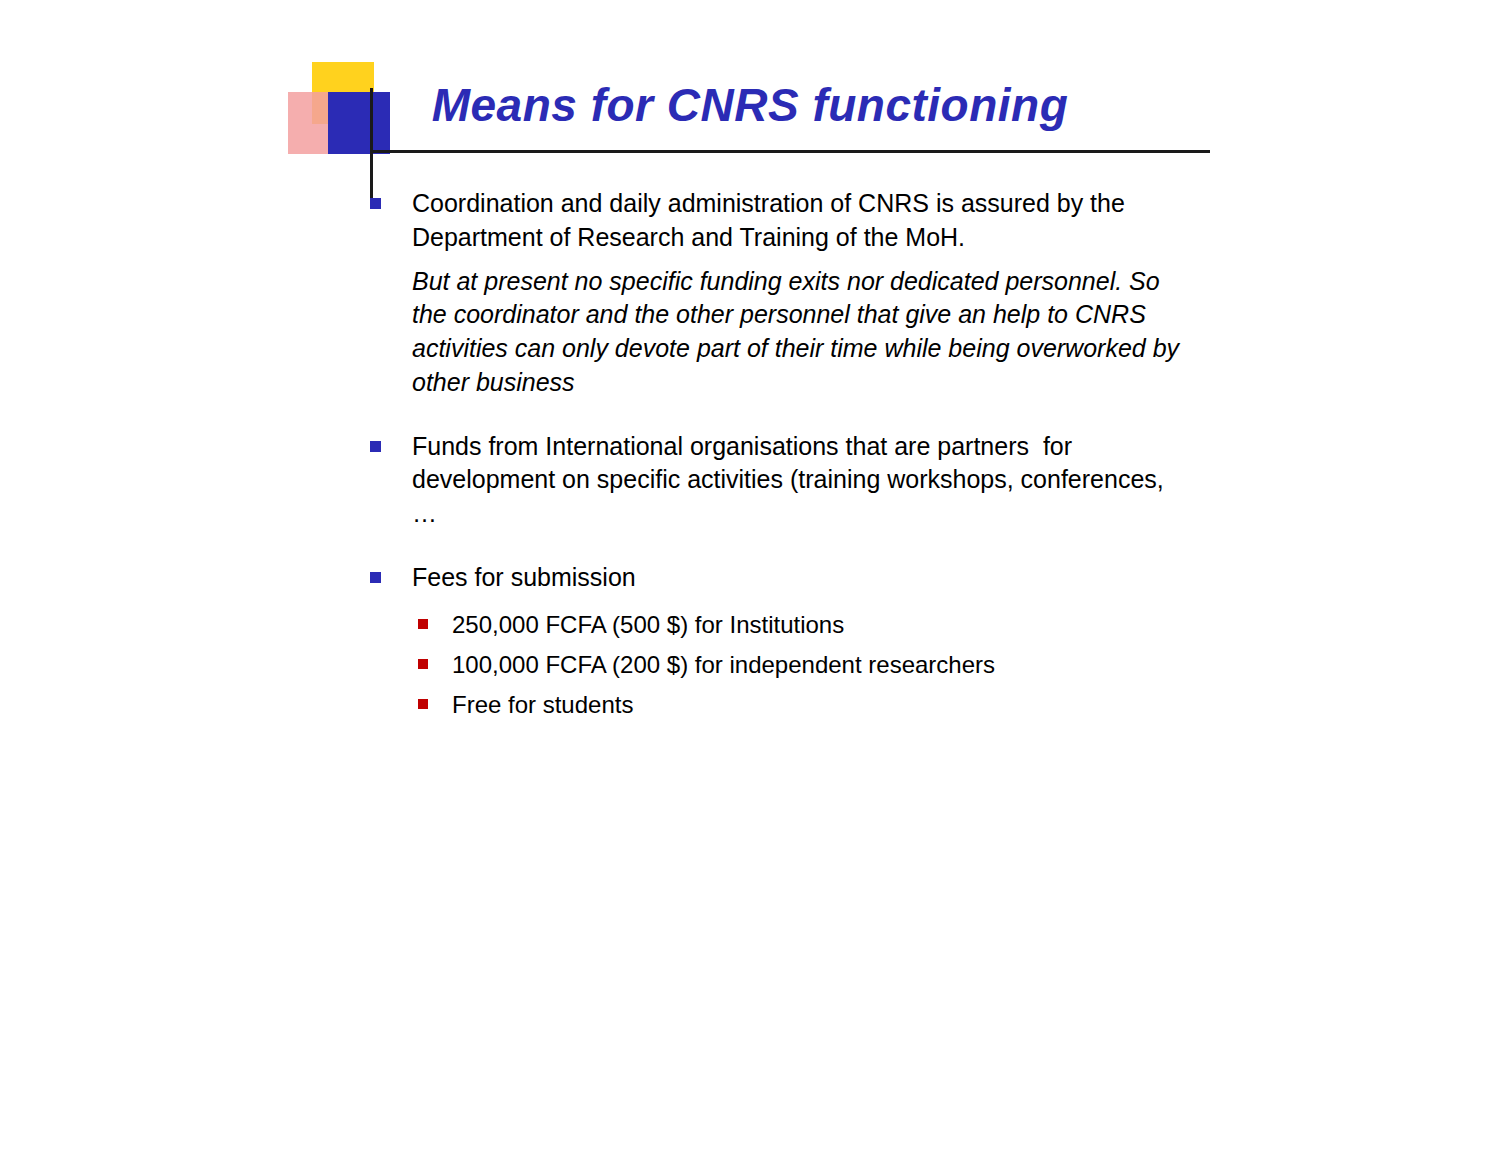Means for CNRS functioning
Coordination and daily administration of CNRS is assured by the Department of Research and Training of the MoH. But at present no specific funding exits nor dedicated personnel. So the coordinator and the other personnel that give an help to CNRS activities can only devote part of their time while being overworked by other business
Funds from International organisations that are partners for development on specific activities (training workshops, conferences, …
Fees for submission
250,000 FCFA (500 $) for Institutions
100,000 FCFA (200 $) for independent researchers
Free for students